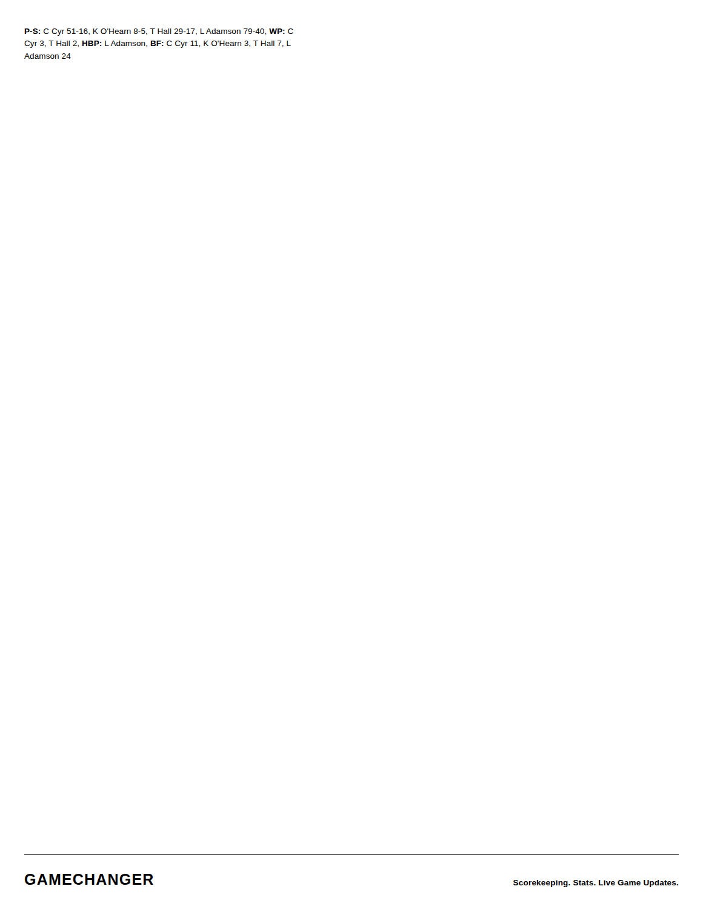P-S: C Cyr 51-16, K O'Hearn 8-5, T Hall 29-17, L Adamson 79-40, WP: C Cyr 3, T Hall 2, HBP: L Adamson, BF: C Cyr 11, K O'Hearn 3, T Hall 7, L Adamson 24
GAMECHANGER
Scorekeeping. Stats. Live Game Updates.